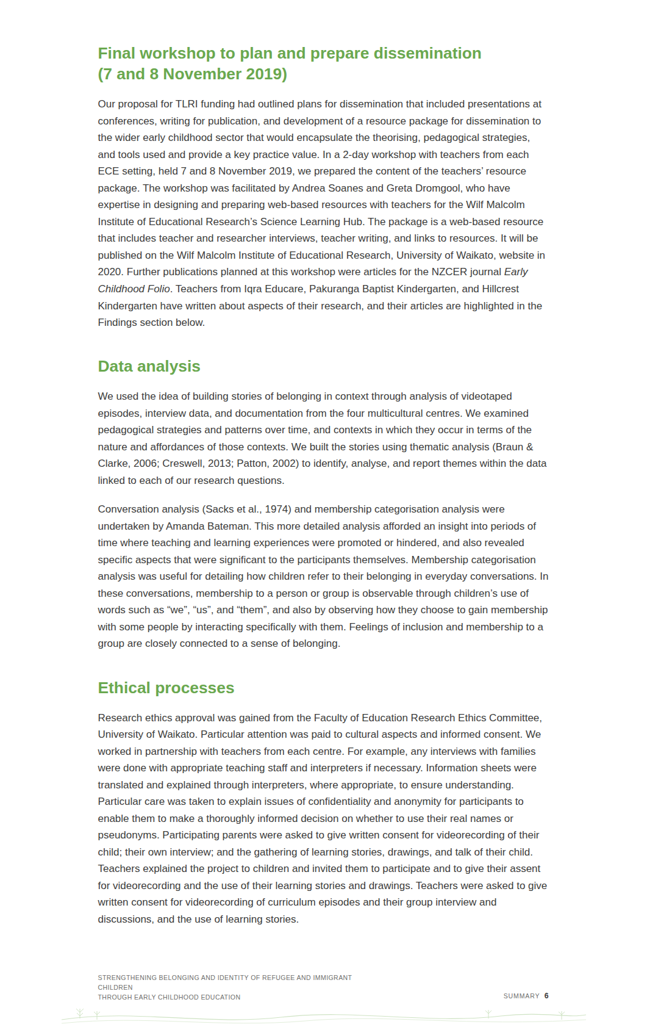Final workshop to plan and prepare dissemination
(7 and 8 November 2019)
Our proposal for TLRI funding had outlined plans for dissemination that included presentations at conferences, writing for publication, and development of a resource package for dissemination to the wider early childhood sector that would encapsulate the theorising, pedagogical strategies, and tools used and provide a key practice value. In a 2-day workshop with teachers from each ECE setting, held 7 and 8 November 2019, we prepared the content of the teachers’ resource package. The workshop was facilitated by Andrea Soanes and Greta Dromgool, who have expertise in designing and preparing web-based resources with teachers for the Wilf Malcolm Institute of Educational Research’s Science Learning Hub. The package is a web-based resource that includes teacher and researcher interviews, teacher writing, and links to resources. It will be published on the Wilf Malcolm Institute of Educational Research, University of Waikato, website in 2020. Further publications planned at this workshop were articles for the NZCER journal Early Childhood Folio. Teachers from Iqra Educare, Pakuranga Baptist Kindergarten, and Hillcrest Kindergarten have written about aspects of their research, and their articles are highlighted in the Findings section below.
Data analysis
We used the idea of building stories of belonging in context through analysis of videotaped episodes, interview data, and documentation from the four multicultural centres. We examined pedagogical strategies and patterns over time, and contexts in which they occur in terms of the nature and affordances of those contexts. We built the stories using thematic analysis (Braun & Clarke, 2006; Creswell, 2013; Patton, 2002) to identify, analyse, and report themes within the data linked to each of our research questions.
Conversation analysis (Sacks et al., 1974) and membership categorisation analysis were undertaken by Amanda Bateman. This more detailed analysis afforded an insight into periods of time where teaching and learning experiences were promoted or hindered, and also revealed specific aspects that were significant to the participants themselves. Membership categorisation analysis was useful for detailing how children refer to their belonging in everyday conversations. In these conversations, membership to a person or group is observable through children’s use of words such as “we”, “us”, and “them”, and also by observing how they choose to gain membership with some people by interacting specifically with them. Feelings of inclusion and membership to a group are closely connected to a sense of belonging.
Ethical processes
Research ethics approval was gained from the Faculty of Education Research Ethics Committee, University of Waikato. Particular attention was paid to cultural aspects and informed consent. We worked in partnership with teachers from each centre. For example, any interviews with families were done with appropriate teaching staff and interpreters if necessary. Information sheets were translated and explained through interpreters, where appropriate, to ensure understanding. Particular care was taken to explain issues of confidentiality and anonymity for participants to enable them to make a thoroughly informed decision on whether to use their real names or pseudonyms. Participating parents were asked to give written consent for videorecording of their child; their own interview; and the gathering of learning stories, drawings, and talk of their child. Teachers explained the project to children and invited them to participate and to give their assent for videorecording and the use of their learning stories and drawings. Teachers were asked to give written consent for videorecording of curriculum episodes and their group interview and discussions, and the use of learning stories.
Strengthening belonging and identity of refugee and immigrant children
through early childhood education
Summary 6